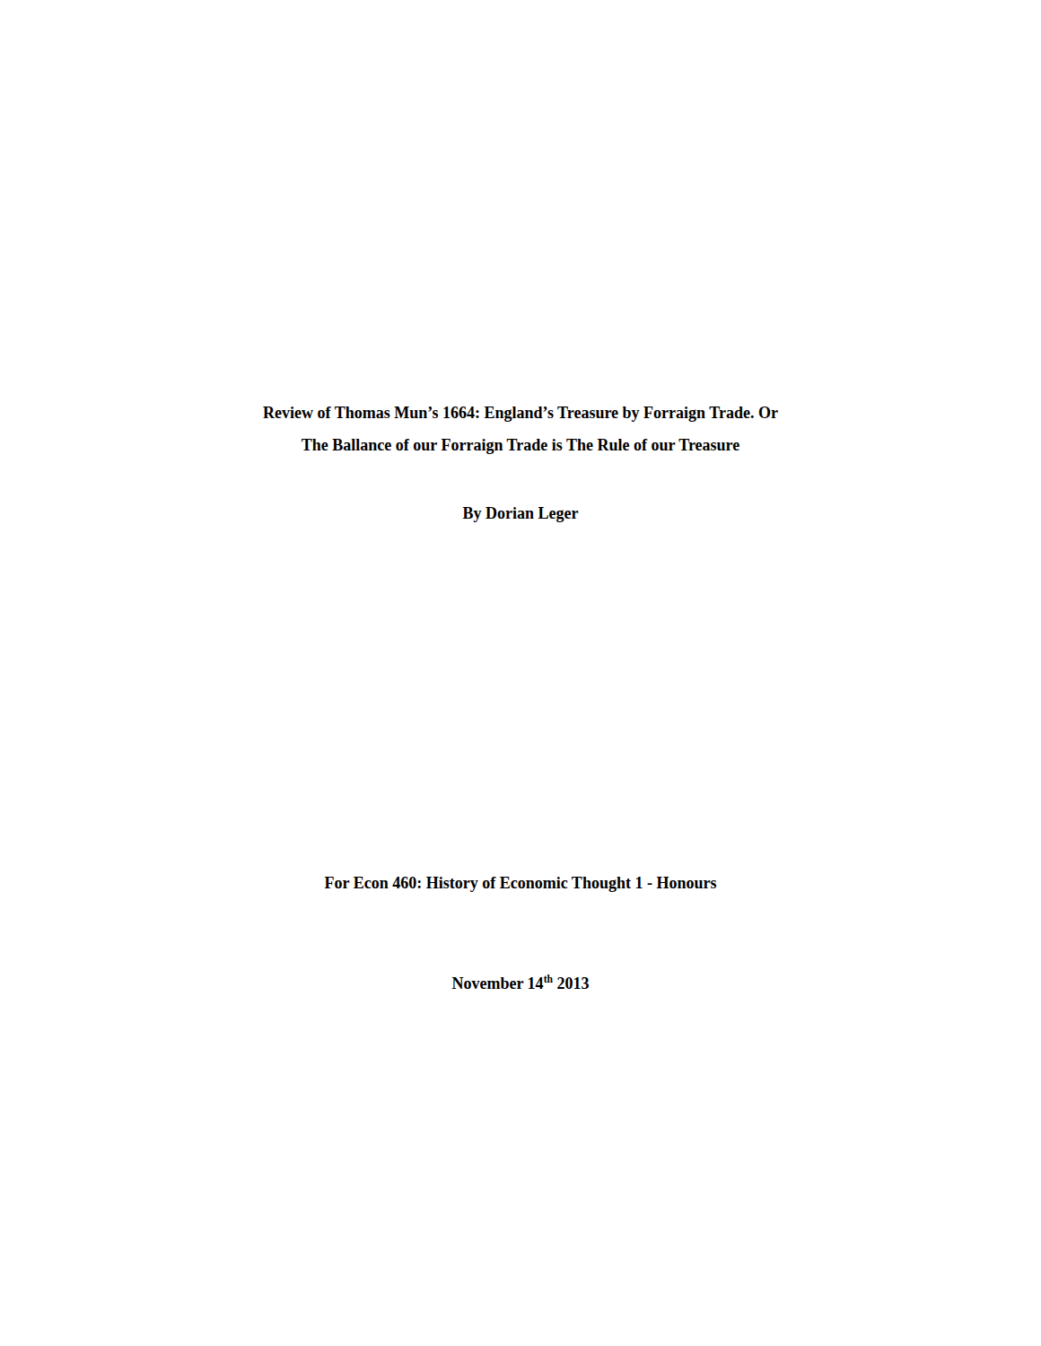Review of Thomas Mun’s 1664: England’s Treasure by Forraign Trade. Or The Ballance of our Forraign Trade is The Rule of our Treasure
By Dorian Leger
For Econ 460: History of Economic Thought 1 - Honours
November 14th 2013